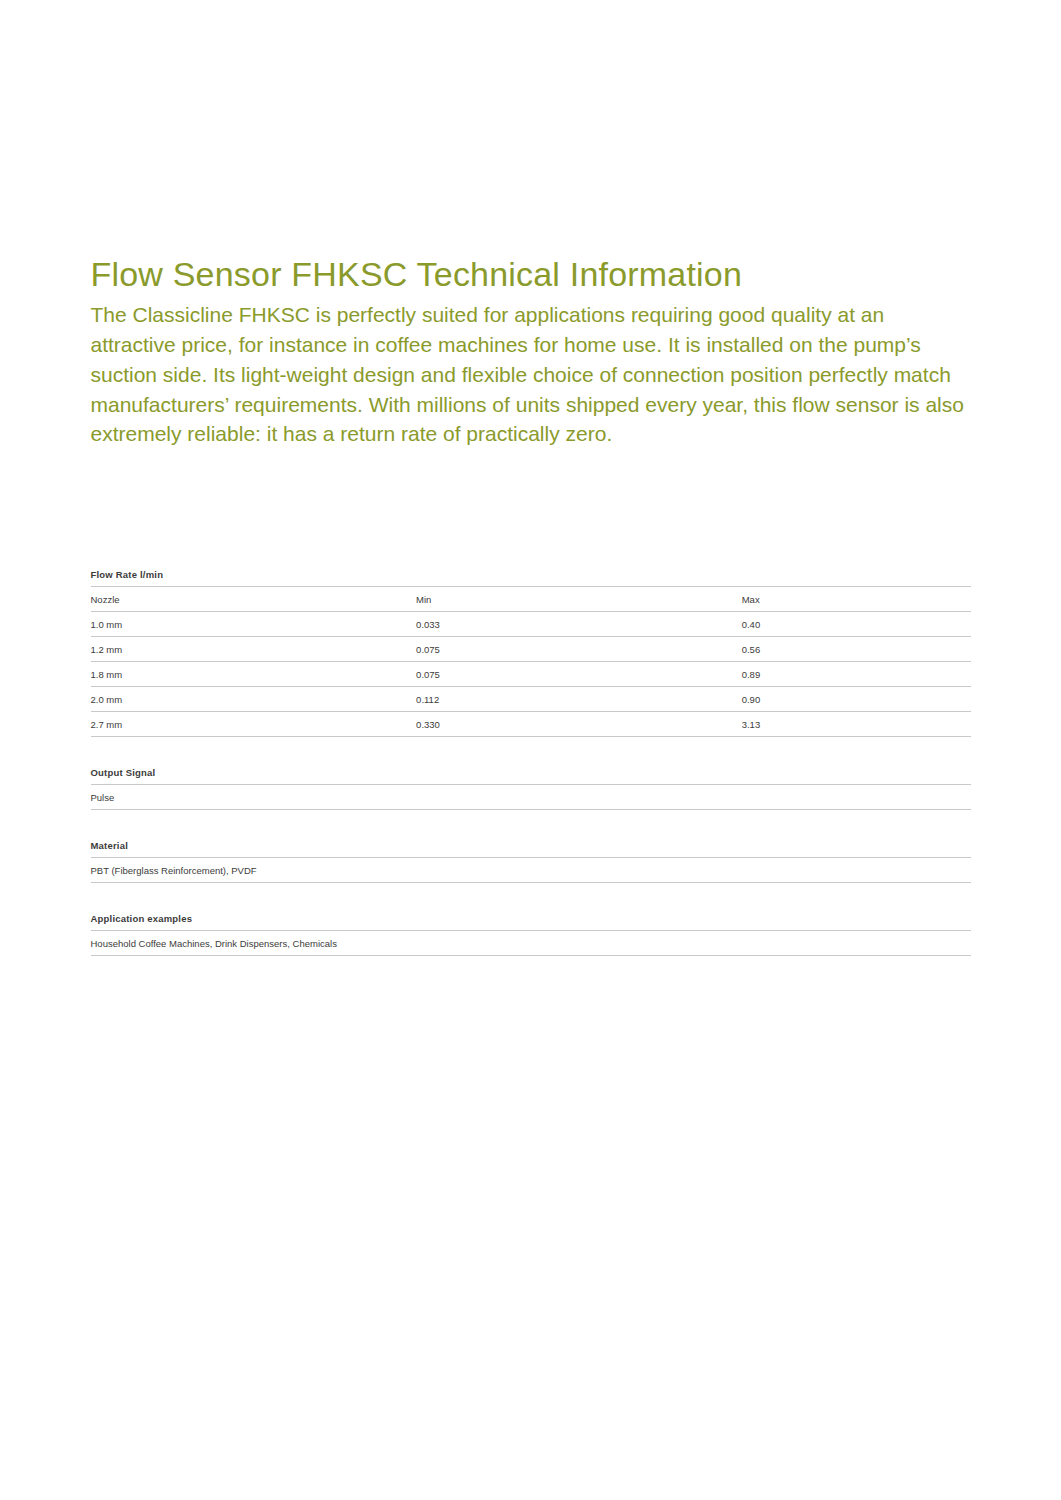Flow Sensor FHKSC Technical Information
The Classicline FHKSC is perfectly suited for applications requiring good quality at an attractive price, for instance in coffee machines for home use. It is installed on the pump’s suction side. Its light-weight design and flexible choice of connection position perfectly match manufacturers’ requirements. With millions of units shipped every year, this flow sensor is also extremely reliable: it has a return rate of practically zero.
Flow Rate l/min
| Nozzle | Min | Max |
| --- | --- | --- |
| 1.0 mm | 0.033 | 0.40 |
| 1.2 mm | 0.075 | 0.56 |
| 1.8 mm | 0.075 | 0.89 |
| 2.0 mm | 0.112 | 0.90 |
| 2.7 mm | 0.330 | 3.13 |
Output Signal
| Pulse |
Material
| PBT (Fiberglass Reinforcement), PVDF |
Application examples
| Household Coffee Machines, Drink Dispensers, Chemicals |